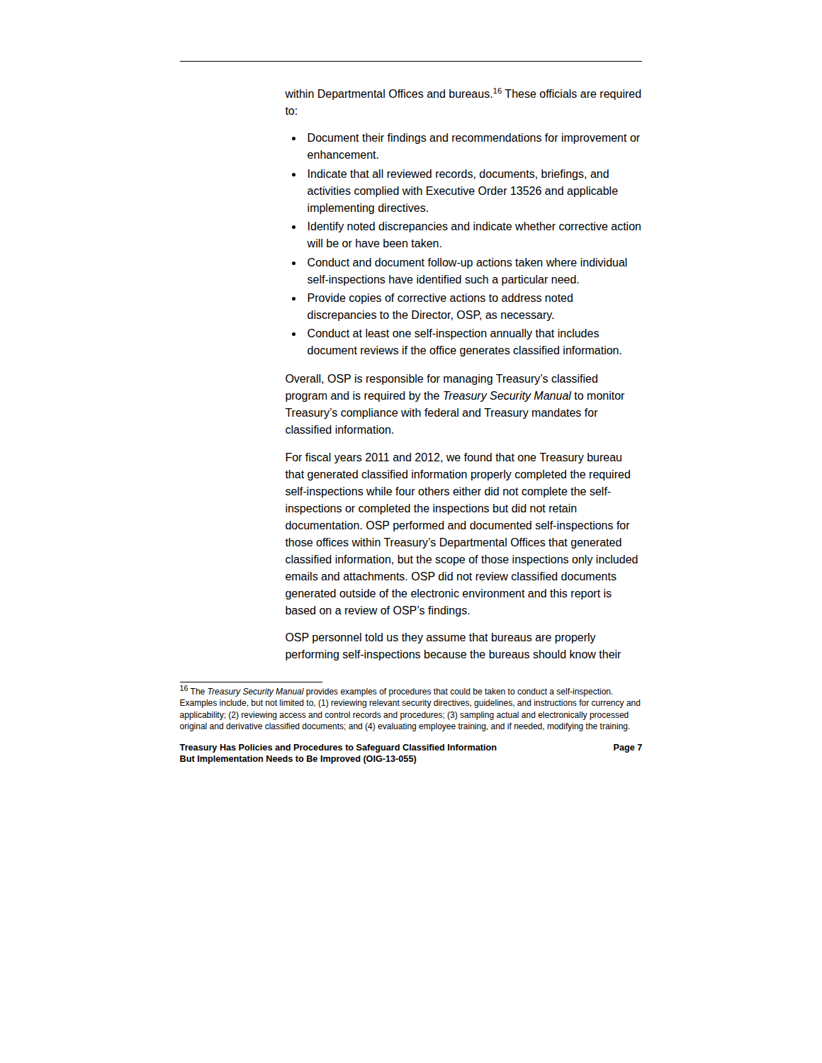within Departmental Offices and bureaus.16 These officials are required to:
Document their findings and recommendations for improvement or enhancement.
Indicate that all reviewed records, documents, briefings, and activities complied with Executive Order 13526 and applicable implementing directives.
Identify noted discrepancies and indicate whether corrective action will be or have been taken.
Conduct and document follow-up actions taken where individual self-inspections have identified such a particular need.
Provide copies of corrective actions to address noted discrepancies to the Director, OSP, as necessary.
Conduct at least one self-inspection annually that includes document reviews if the office generates classified information.
Overall, OSP is responsible for managing Treasury’s classified program and is required by the Treasury Security Manual to monitor Treasury’s compliance with federal and Treasury mandates for classified information.
For fiscal years 2011 and 2012, we found that one Treasury bureau that generated classified information properly completed the required self-inspections while four others either did not complete the self-inspections or completed the inspections but did not retain documentation. OSP performed and documented self-inspections for those offices within Treasury’s Departmental Offices that generated classified information, but the scope of those inspections only included emails and attachments. OSP did not review classified documents generated outside of the electronic environment and this report is based on a review of OSP’s findings.
OSP personnel told us they assume that bureaus are properly performing self-inspections because the bureaus should know their
16 The Treasury Security Manual provides examples of procedures that could be taken to conduct a self-inspection. Examples include, but not limited to, (1) reviewing relevant security directives, guidelines, and instructions for currency and applicability; (2) reviewing access and control records and procedures; (3) sampling actual and electronically processed original and derivative classified documents; and (4) evaluating employee training, and if needed, modifying the training.
Treasury Has Policies and Procedures to Safeguard Classified Information
But Implementation Needs to Be Improved (OIG-13-055)
Page 7